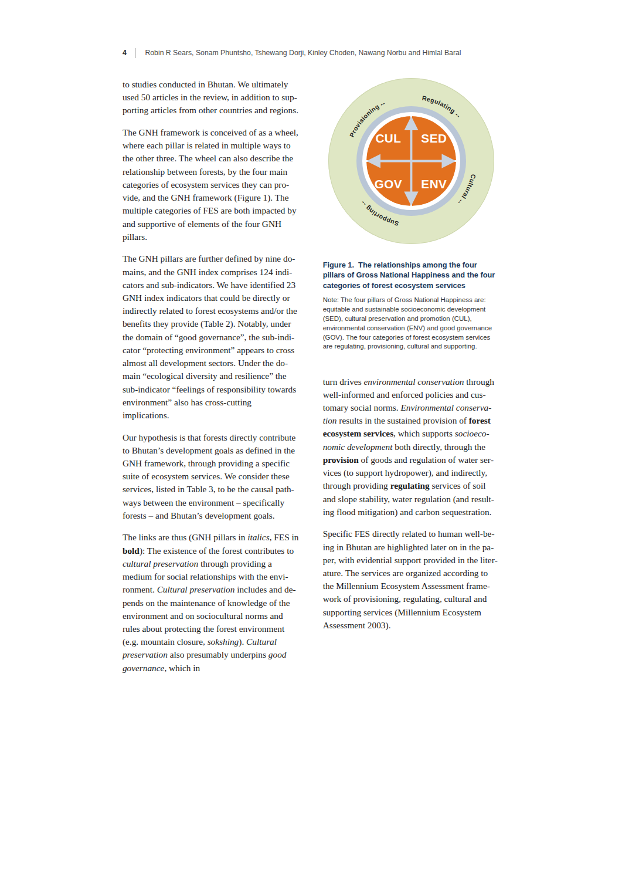4 Robin R Sears, Sonam Phuntsho, Tshewang Dorji, Kinley Choden, Nawang Norbu and Himlal Baral
to studies conducted in Bhutan. We ultimately used 50 articles in the review, in addition to supporting articles from other countries and regions.
The GNH framework is conceived of as a wheel, where each pillar is related in multiple ways to the other three. The wheel can also describe the relationship between forests, by the four main categories of ecosystem services they can provide, and the GNH framework (Figure 1). The multiple categories of FES are both impacted by and supportive of elements of the four GNH pillars.
The GNH pillars are further defined by nine domains, and the GNH index comprises 124 indicators and sub-indicators. We have identified 23 GNH index indicators that could be directly or indirectly related to forest ecosystems and/or the benefits they provide (Table 2). Notably, under the domain of “good governance”, the sub-indicator “protecting environment” appears to cross almost all development sectors. Under the domain “ecological diversity and resilience” the sub-indicator “feelings of responsibility towards environment” also has cross-cutting implications.
Our hypothesis is that forests directly contribute to Bhutan’s development goals as defined in the GNH framework, through providing a specific suite of ecosystem services. We consider these services, listed in Table 3, to be the causal pathways between the environment – specifically forests – and Bhutan’s development goals.
The links are thus (GNH pillars in italics, FES in bold): The existence of the forest contributes to cultural preservation through providing a medium for social relationships with the environment. Cultural preservation includes and depends on the maintenance of knowledge of the environment and on sociocultural norms and rules about protecting the forest environment (e.g. mountain closure, sokshing). Cultural preservation also presumably underpins good governance, which in
Provisioning -- Regulating -- Cultural -- Supporting --
CUL
SED
GOV
ENV
Figure 1. The relationships among the four pillars of Gross National Happiness and the four categories of forest ecosystem services Note: The four pillars of Gross National Happiness are: equitable and sustainable socioeconomic development (SED), cultural preservation and promotion (CUL), environmental conservation (ENV) and good governance (GOV). The four categories of forest ecosystem services are regulating, provisioning, cultural and supporting.
turn drives environmental conservation through well-informed and enforced policies and customary social norms. Environmental conservation results in the sustained provision of forest ecosystem services, which supports socioeconomic development both directly, through the provision of goods and regulation of water services (to support hydropower), and indirectly, through providing regulating services of soil and slope stability, water regulation (and resulting flood mitigation) and carbon sequestration.
Specific FES directly related to human well-being in Bhutan are highlighted later on in the paper, with evidential support provided in the literature. The services are organized according to the Millennium Ecosystem Assessment framework of provisioning, regulating, cultural and supporting services (Millennium Ecosystem Assessment 2003).